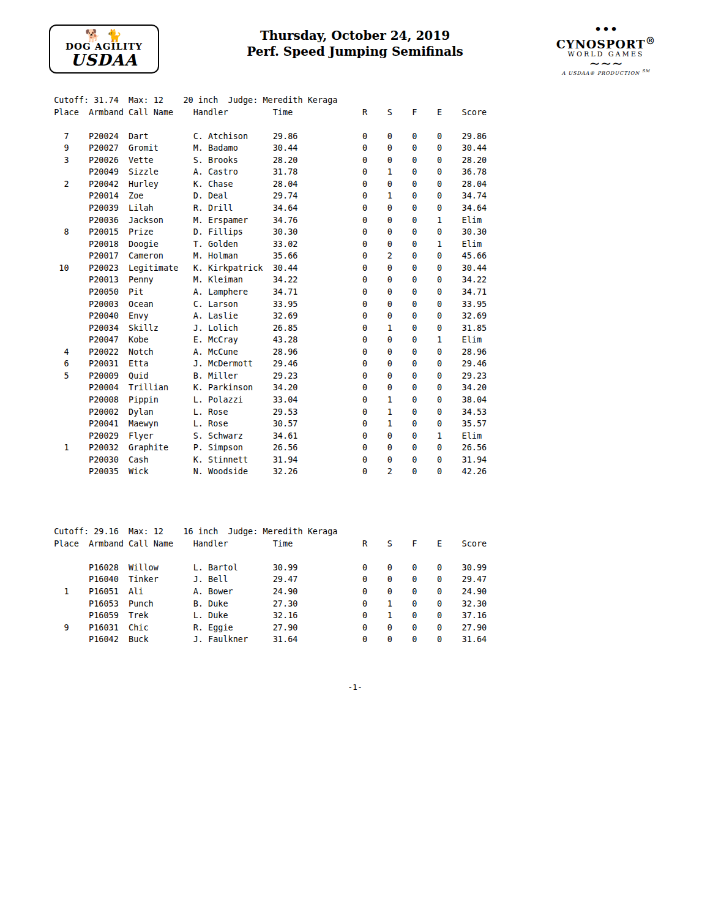🐕 🐈
DOG AGILITY
USDAA
Thursday, October 24, 2019
Perf. Speed Jumping Semifinals
•••
CYNOSPORT®
WORLD GAMES
∼∼∼
A USDAA® PRODUCTION SM
 Cutoff: 31.74  Max: 12    20 inch  Judge: Meredith Keraga
 Place  Armband Call Name    Handler         Time              R    S    F    E    Score

   7    P20024  Dart         C. Atchison     29.86             0    0    0    0    29.86
   9    P20027  Gromit       M. Badamo       30.44             0    0    0    0    30.44
   3    P20026  Vette        S. Brooks       28.20             0    0    0    0    28.20
        P20049  Sizzle       A. Castro       31.78             0    1    0    0    36.78
   2    P20042  Hurley       K. Chase        28.04             0    0    0    0    28.04
        P20014  Zoe          D. Deal         29.74             0    1    0    0    34.74
        P20039  Lilah        R. Drill        34.64             0    0    0    0    34.64
        P20036  Jackson      M. Erspamer     34.76             0    0    0    1    Elim
   8    P20015  Prize        D. Fillips      30.30             0    0    0    0    30.30
        P20018  Doogie       T. Golden       33.02             0    0    0    1    Elim
        P20017  Cameron      M. Holman       35.66             0    2    0    0    45.66
  10    P20023  Legitimate   K. Kirkpatrick  30.44             0    0    0    0    30.44
        P20013  Penny        M. Kleiman      34.22             0    0    0    0    34.22
        P20050  Pit          A. Lamphere     34.71             0    0    0    0    34.71
        P20003  Ocean        C. Larson       33.95             0    0    0    0    33.95
        P20040  Envy         A. Laslie       32.69             0    0    0    0    32.69
        P20034  Skillz       J. Lolich       26.85             0    1    0    0    31.85
        P20047  Kobe         E. McCray       43.28             0    0    0    1    Elim
   4    P20022  Notch        A. McCune       28.96             0    0    0    0    28.96
   6    P20031  Etta         J. McDermott    29.46             0    0    0    0    29.46
   5    P20009  Quid         B. Miller       29.23             0    0    0    0    29.23
        P20004  Trillian     K. Parkinson    34.20             0    0    0    0    34.20
        P20008  Pippin       L. Polazzi      33.04             0    1    0    0    38.04
        P20002  Dylan        L. Rose         29.53             0    1    0    0    34.53
        P20041  Maewyn       L. Rose         30.57             0    1    0    0    35.57
        P20029  Flyer        S. Schwarz      34.61             0    0    0    1    Elim
   1    P20032  Graphite     P. Simpson      26.56             0    0    0    0    26.56
        P20030  Cash         K. Stinnett     31.94             0    0    0    0    31.94
        P20035  Wick         N. Woodside     32.26             0    2    0    0    42.26




 Cutoff: 29.16  Max: 12    16 inch  Judge: Meredith Keraga
 Place  Armband Call Name    Handler         Time              R    S    F    E    Score

        P16028  Willow       L. Bartol       30.99             0    0    0    0    30.99
        P16040  Tinker       J. Bell         29.47             0    0    0    0    29.47
   1    P16051  Ali          A. Bower        24.90             0    0    0    0    24.90
        P16053  Punch        B. Duke         27.30             0    1    0    0    32.30
        P16059  Trek         L. Duke         32.16             0    1    0    0    37.16
   9    P16031  Chic         R. Eggie        27.90             0    0    0    0    27.90
        P16042  Buck         J. Faulkner     31.64             0    0    0    0    31.64
-1-